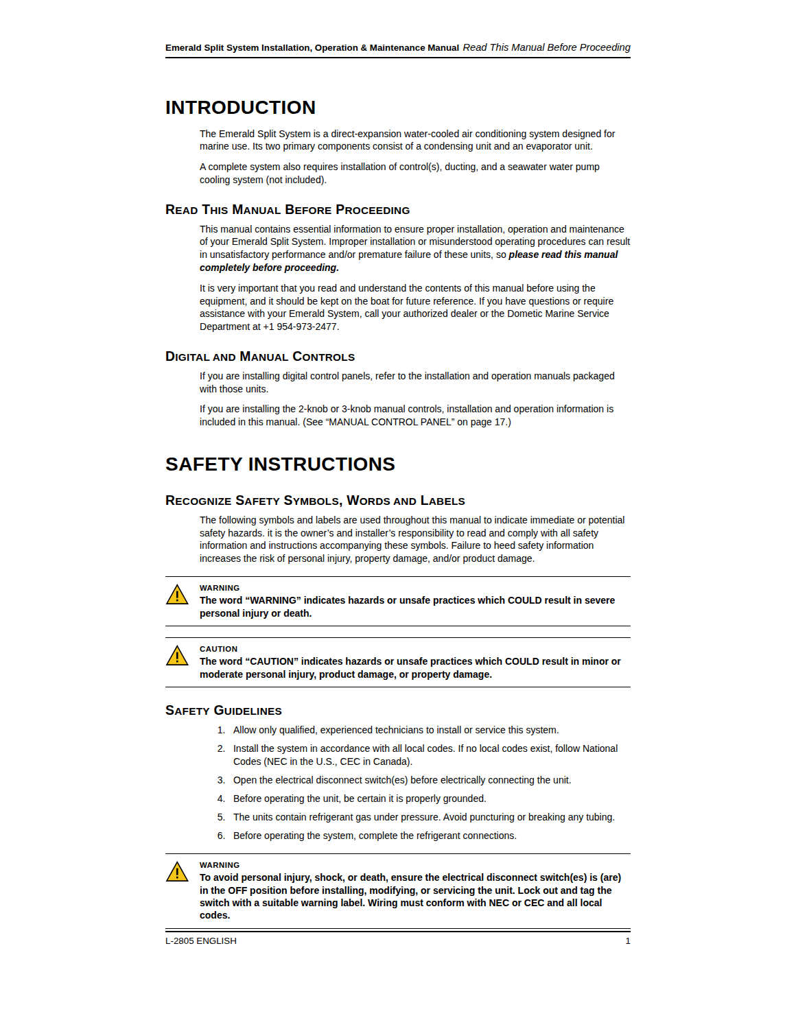Emerald Split System Installation, Operation & Maintenance Manual
Read This Manual Before Proceeding
INTRODUCTION
The Emerald Split System is a direct-expansion water-cooled air conditioning system designed for marine use. Its two primary components consist of a condensing unit and an evaporator unit.
A complete system also requires installation of control(s), ducting, and a seawater water pump cooling system (not included).
READ THIS MANUAL BEFORE PROCEEDING
This manual contains essential information to ensure proper installation, operation and maintenance of your Emerald Split System. Improper installation or misunderstood operating procedures can result in unsatisfactory performance and/or premature failure of these units, so please read this manual completely before proceeding.
It is very important that you read and understand the contents of this manual before using the equipment, and it should be kept on the boat for future reference. If you have questions or require assistance with your Emerald System, call your authorized dealer or the Dometic Marine Service Department at +1 954-973-2477.
DIGITAL AND MANUAL CONTROLS
If you are installing digital control panels, refer to the installation and operation manuals packaged with those units.
If you are installing the 2-knob or 3-knob manual controls, installation and operation information is included in this manual. (See “MANUAL CONTROL PANEL” on page 17.)
SAFETY INSTRUCTIONS
RECOGNIZE SAFETY SYMBOLS, WORDS AND LABELS
The following symbols and labels are used throughout this manual to indicate immediate or potential safety hazards. it is the owner’s and installer’s responsibility to read and comply with all safety information and instructions accompanying these symbols. Failure to heed safety information increases the risk of personal injury, property damage, and/or product damage.
WARNING
The word “WARNING” indicates hazards or unsafe practices which COULD result in severe personal injury or death.
CAUTION
The word “CAUTION” indicates hazards or unsafe practices which COULD result in minor or moderate personal injury, product damage, or property damage.
SAFETY GUIDELINES
Allow only qualified, experienced technicians to install or service this system.
Install the system in accordance with all local codes. If no local codes exist, follow National Codes (NEC in the U.S., CEC in Canada).
Open the electrical disconnect switch(es) before electrically connecting the unit.
Before operating the unit, be certain it is properly grounded.
The units contain refrigerant gas under pressure. Avoid puncturing or breaking any tubing.
Before operating the system, complete the refrigerant connections.
WARNING
To avoid personal injury, shock, or death, ensure the electrical disconnect switch(es) is (are) in the OFF position before installing, modifying, or servicing the unit. Lock out and tag the switch with a suitable warning label. Wiring must conform with NEC or CEC and all local codes.
L-2805 ENGLISH
1